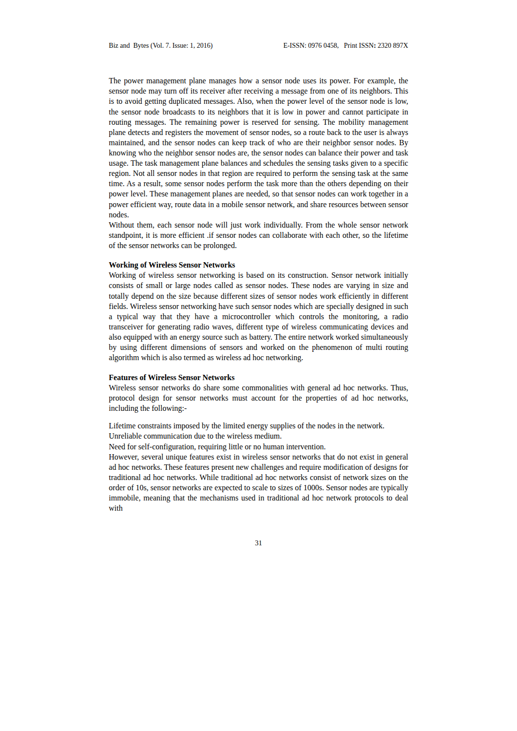Biz and Bytes (Vol. 7. Issue: 1, 2016)
E-ISSN: 0976 0458, Print ISSN: 2320 897X
The power management plane manages how a sensor node uses its power. For example, the sensor node may turn off its receiver after receiving a message from one of its neighbors. This is to avoid getting duplicated messages. Also, when the power level of the sensor node is low, the sensor node broadcasts to its neighbors that it is low in power and cannot participate in routing messages. The remaining power is reserved for sensing. The mobility management plane detects and registers the movement of sensor nodes, so a route back to the user is always maintained, and the sensor nodes can keep track of who are their neighbor sensor nodes. By knowing who the neighbor sensor nodes are, the sensor nodes can balance their power and task usage. The task management plane balances and schedules the sensing tasks given to a specific region. Not all sensor nodes in that region are required to perform the sensing task at the same time. As a result, some sensor nodes perform the task more than the others depending on their power level. These management planes are needed, so that sensor nodes can work together in a power efficient way, route data in a mobile sensor network, and share resources between sensor nodes.
Without them, each sensor node will just work individually. From the whole sensor network standpoint, it is more efficient .if sensor nodes can collaborate with each other, so the lifetime of the sensor networks can be prolonged.
Working of Wireless Sensor Networks
Working of wireless sensor networking is based on its construction. Sensor network initially consists of small or large nodes called as sensor nodes. These nodes are varying in size and totally depend on the size because different sizes of sensor nodes work efficiently in different fields. Wireless sensor networking have such sensor nodes which are specially designed in such a typical way that they have a microcontroller which controls the monitoring, a radio transceiver for generating radio waves, different type of wireless communicating devices and also equipped with an energy source such as battery. The entire network worked simultaneously by using different dimensions of sensors and worked on the phenomenon of multi routing algorithm which is also termed as wireless ad hoc networking.
Features of Wireless Sensor Networks
Wireless sensor networks do share some commonalities with general ad hoc networks. Thus, protocol design for sensor networks must account for the properties of ad hoc networks, including the following:-
Lifetime constraints imposed by the limited energy supplies of the nodes in the network.
Unreliable communication due to the wireless medium.
Need for self-configuration, requiring little or no human intervention.
However, several unique features exist in wireless sensor networks that do not exist in general ad hoc networks. These features present new challenges and require modification of designs for traditional ad hoc networks. While traditional ad hoc networks consist of network sizes on the order of 10s, sensor networks are expected to scale to sizes of 1000s. Sensor nodes are typically immobile, meaning that the mechanisms used in traditional ad hoc network protocols to deal with
31